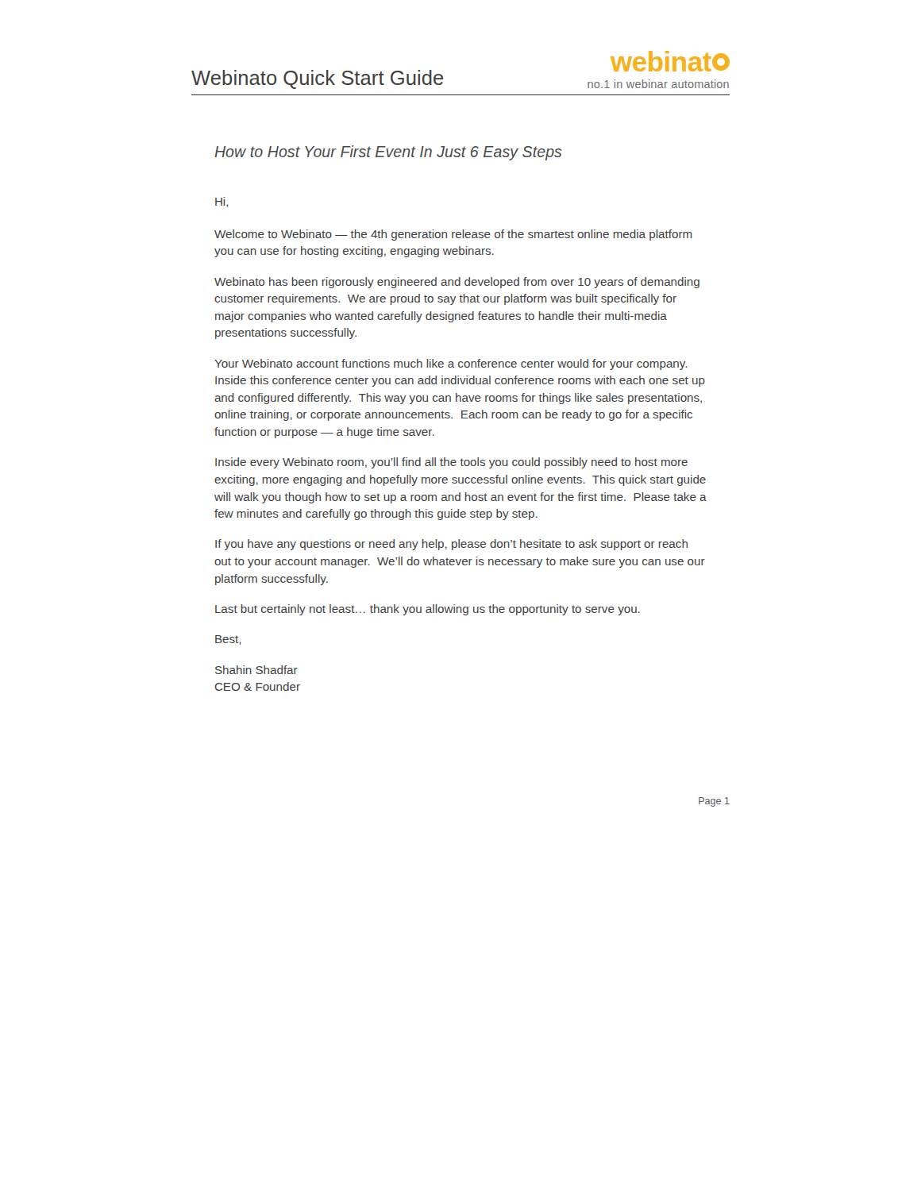Webinato Quick Start Guide
webinat
no.1 in webinar automation
How to Host Your First Event In Just 6 Easy Steps
Hi,
Welcome to Webinato — the 4th generation release of the smartest online media platform you can use for hosting exciting, engaging webinars.
Webinato has been rigorously engineered and developed from over 10 years of demanding customer requirements. We are proud to say that our platform was built specifically for major companies who wanted carefully designed features to handle their multi-media presentations successfully.
Your Webinato account functions much like a conference center would for your company. Inside this conference center you can add individual conference rooms with each one set up and configured differently. This way you can have rooms for things like sales presentations, online training, or corporate announcements. Each room can be ready to go for a specific function or purpose — a huge time saver.
Inside every Webinato room, you’ll find all the tools you could possibly need to host more exciting, more engaging and hopefully more successful online events. This quick start guide will walk you though how to set up a room and host an event for the first time. Please take a few minutes and carefully go through this guide step by step.
If you have any questions or need any help, please don’t hesitate to ask support or reach out to your account manager. We’ll do whatever is necessary to make sure you can use our platform successfully.
Last but certainly not least… thank you allowing us the opportunity to serve you.
Best,
Shahin Shadfar
CEO & Founder
Page 1